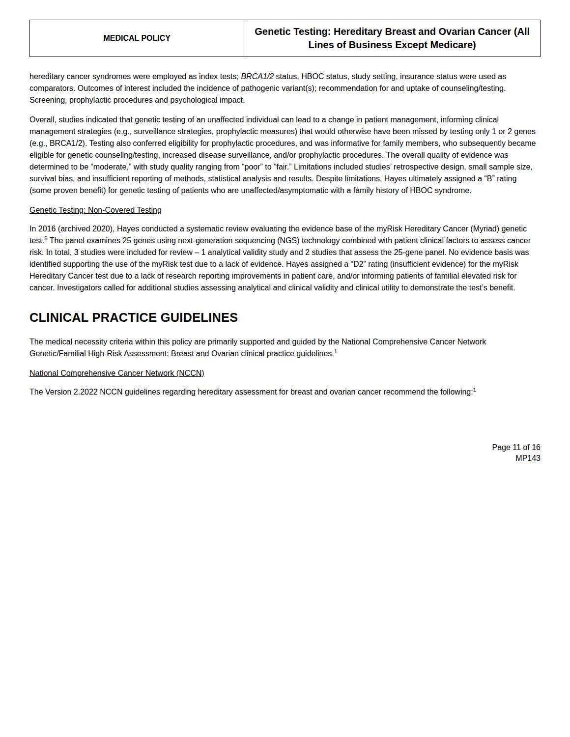| MEDICAL POLICY | Genetic Testing: Hereditary Breast and Ovarian Cancer (All Lines of Business Except Medicare) |
hereditary cancer syndromes were employed as index tests; BRCA1/2 status, HBOC status, study setting, insurance status were used as comparators. Outcomes of interest included the incidence of pathogenic variant(s); recommendation for and uptake of counseling/testing. Screening, prophylactic procedures and psychological impact.
Overall, studies indicated that genetic testing of an unaffected individual can lead to a change in patient management, informing clinical management strategies (e.g., surveillance strategies, prophylactic measures) that would otherwise have been missed by testing only 1 or 2 genes (e.g., BRCA1/2). Testing also conferred eligibility for prophylactic procedures, and was informative for family members, who subsequently became eligible for genetic counseling/testing, increased disease surveillance, and/or prophylactic procedures. The overall quality of evidence was determined to be “moderate,” with study quality ranging from “poor” to “fair.” Limitations included studies’ retrospective design, small sample size, survival bias, and insufficient reporting of methods, statistical analysis and results. Despite limitations, Hayes ultimately assigned a “B” rating (some proven benefit) for genetic testing of patients who are unaffected/asymptomatic with a family history of HBOC syndrome.
Genetic Testing: Non-Covered Testing
In 2016 (archived 2020), Hayes conducted a systematic review evaluating the evidence base of the myRisk Hereditary Cancer (Myriad) genetic test.5 The panel examines 25 genes using next-generation sequencing (NGS) technology combined with patient clinical factors to assess cancer risk. In total, 3 studies were included for review – 1 analytical validity study and 2 studies that assess the 25-gene panel. No evidence basis was identified supporting the use of the myRisk test due to a lack of evidence. Hayes assigned a “D2” rating (insufficient evidence) for the myRisk Hereditary Cancer test due to a lack of research reporting improvements in patient care, and/or informing patients of familial elevated risk for cancer. Investigators called for additional studies assessing analytical and clinical validity and clinical utility to demonstrate the test’s benefit.
CLINICAL PRACTICE GUIDELINES
The medical necessity criteria within this policy are primarily supported and guided by the National Comprehensive Cancer Network Genetic/Familial High-Risk Assessment: Breast and Ovarian clinical practice guidelines.1
National Comprehensive Cancer Network (NCCN)
The Version 2.2022 NCCN guidelines regarding hereditary assessment for breast and ovarian cancer recommend the following:1
Page 11 of 16
MP143